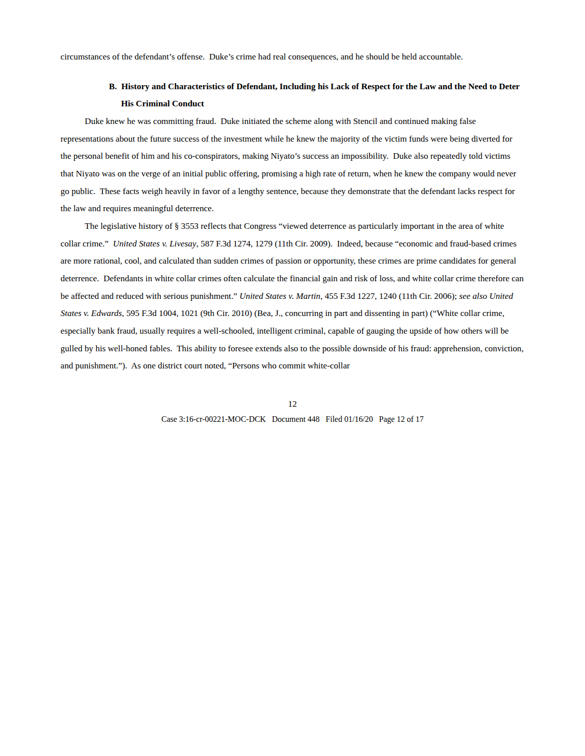circumstances of the defendant’s offense. Duke’s crime had real consequences, and he should be held accountable.
B. History and Characteristics of Defendant, Including his Lack of Respect for the Law and the Need to Deter His Criminal Conduct
Duke knew he was committing fraud. Duke initiated the scheme along with Stencil and continued making false representations about the future success of the investment while he knew the majority of the victim funds were being diverted for the personal benefit of him and his co-conspirators, making Niyato’s success an impossibility. Duke also repeatedly told victims that Niyato was on the verge of an initial public offering, promising a high rate of return, when he knew the company would never go public. These facts weigh heavily in favor of a lengthy sentence, because they demonstrate that the defendant lacks respect for the law and requires meaningful deterrence.
The legislative history of § 3553 reflects that Congress “viewed deterrence as particularly important in the area of white collar crime.” United States v. Livesay, 587 F.3d 1274, 1279 (11th Cir. 2009). Indeed, because “economic and fraud-based crimes are more rational, cool, and calculated than sudden crimes of passion or opportunity, these crimes are prime candidates for general deterrence. Defendants in white collar crimes often calculate the financial gain and risk of loss, and white collar crime therefore can be affected and reduced with serious punishment.” United States v. Martin, 455 F.3d 1227, 1240 (11th Cir. 2006); see also United States v. Edwards, 595 F.3d 1004, 1021 (9th Cir. 2010) (Bea, J., concurring in part and dissenting in part) (“White collar crime, especially bank fraud, usually requires a well-schooled, intelligent criminal, capable of gauging the upside of how others will be gulled by his well-honed fables. This ability to foresee extends also to the possible downside of his fraud: apprehension, conviction, and punishment.”). As one district court noted, “Persons who commit white-collar
12
Case 3:16-cr-00221-MOC-DCK Document 448 Filed 01/16/20 Page 12 of 17